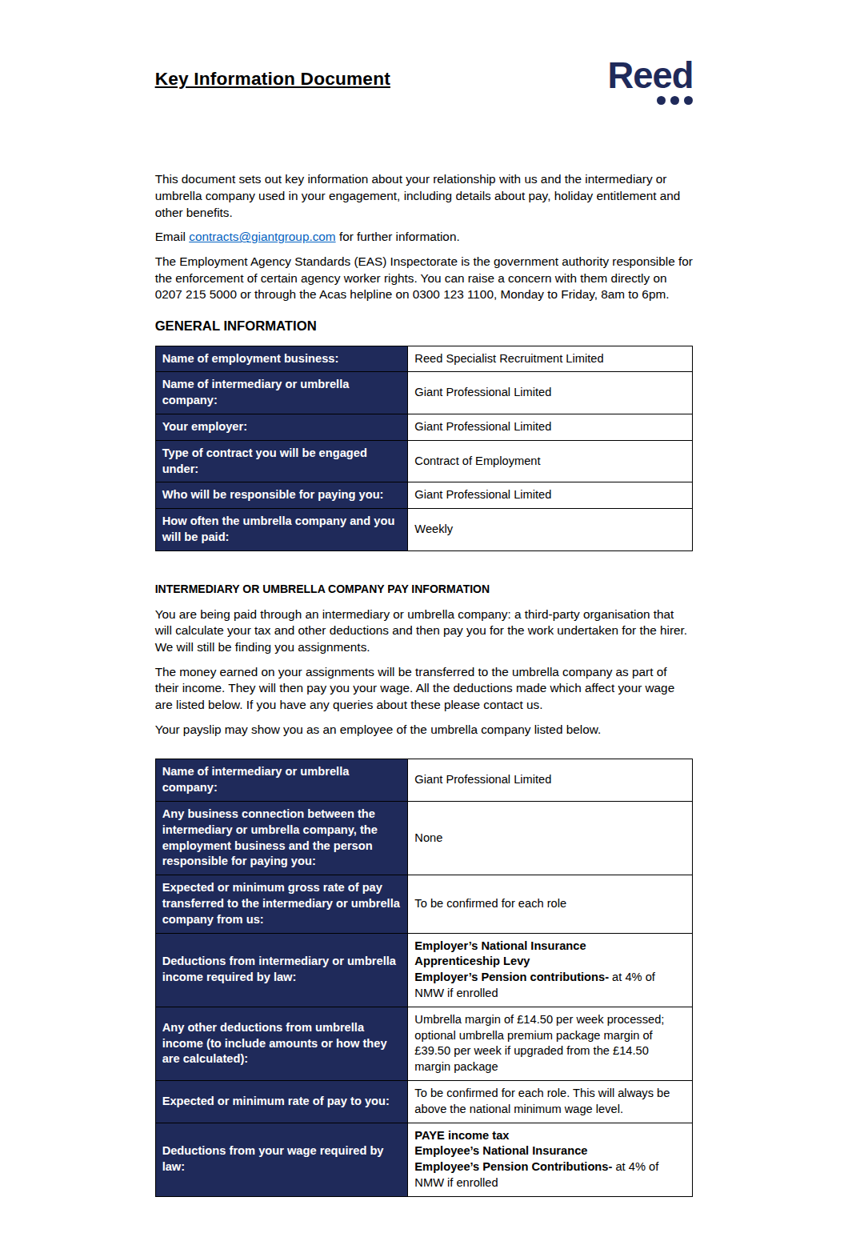Key Information Document
Reed
This document sets out key information about your relationship with us and the intermediary or umbrella company used in your engagement, including details about pay, holiday entitlement and other benefits.
Email contracts@giantgroup.com for further information.
The Employment Agency Standards (EAS) Inspectorate is the government authority responsible for the enforcement of certain agency worker rights. You can raise a concern with them directly on 0207 215 5000 or through the Acas helpline on 0300 123 1100, Monday to Friday, 8am to 6pm.
GENERAL INFORMATION
| Name of employment business: | Reed Specialist Recruitment Limited |
| Name of intermediary or umbrella company: | Giant Professional Limited |
| Your employer: | Giant Professional Limited |
| Type of contract you will be engaged under: | Contract of Employment |
| Who will be responsible for paying you: | Giant Professional Limited |
| How often the umbrella company and you will be paid: | Weekly |
INTERMEDIARY OR UMBRELLA COMPANY PAY INFORMATION
You are being paid through an intermediary or umbrella company: a third-party organisation that will calculate your tax and other deductions and then pay you for the work undertaken for the hirer. We will still be finding you assignments.
The money earned on your assignments will be transferred to the umbrella company as part of their income. They will then pay you your wage. All the deductions made which affect your wage are listed below. If you have any queries about these please contact us.
Your payslip may show you as an employee of the umbrella company listed below.
| Name of intermediary or umbrella company: | Giant Professional Limited |
| Any business connection between the intermediary or umbrella company, the employment business and the person responsible for paying you: | None |
| Expected or minimum gross rate of pay transferred to the intermediary or umbrella company from us: | To be confirmed for each role |
| Deductions from intermediary or umbrella income required by law: | Employer’s National Insurance Apprenticeship Levy Employer’s Pension contributions- at 4% of NMW if enrolled |
| Any other deductions from umbrella income (to include amounts or how they are calculated): | Umbrella margin of £14.50 per week processed; optional umbrella premium package margin of £39.50 per week if upgraded from the £14.50 margin package |
| Expected or minimum rate of pay to you: | To be confirmed for each role. This will always be above the national minimum wage level. |
| Deductions from your wage required by law: | PAYE income tax Employee’s National Insurance Employee’s Pension Contributions- at 4% of NMW if enrolled |